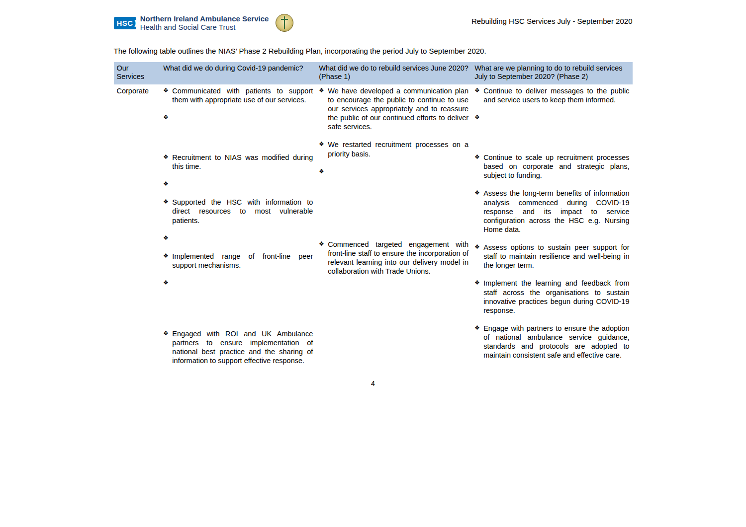HSC
Northern Ireland Ambulance Service
Health and Social Care Trust
Rebuilding HSC Services July - September 2020
The following table outlines the NIAS’ Phase 2 Rebuilding Plan, incorporating the period July to September 2020.
| Our Services | What did we do during Covid-19 pandemic? | What did we do to rebuild services June 2020? (Phase 1) | What are we planning to do to rebuild services July to September 2020? (Phase 2) |
| --- | --- | --- | --- |
| Corporate | Communicated with patients to support them with appropriate use of our services. Recruitment to NIAS was modified during this time. Supported the HSC with information to direct resources to most vulnerable patients. Implemented range of front-line peer support mechanisms. Engaged with ROI and UK Ambulance partners to ensure implementation of national best practice and the sharing of information to support effective response. | We have developed a communication plan to encourage the public to continue to use our services appropriately and to reassure the public of our continued efforts to deliver safe services. We restarted recruitment processes on a priority basis. Commenced targeted engagement with front-line staff to ensure the incorporation of relevant learning into our delivery model in collaboration with Trade Unions. | Continue to deliver messages to the public and service users to keep them informed. Continue to scale up recruitment processes based on corporate and strategic plans, subject to funding. Assess the long-term benefits of information analysis commenced during COVID-19 response and its impact to service configuration across the HSC e.g. Nursing Home data. Assess options to sustain peer support for staff to maintain resilience and well-being in the longer term. Implement the learning and feedback from staff across the organisations to sustain innovative practices begun during COVID-19 response. Engage with partners to ensure the adoption of national ambulance service guidance, standards and protocols are adopted to maintain consistent safe and effective care. |
4